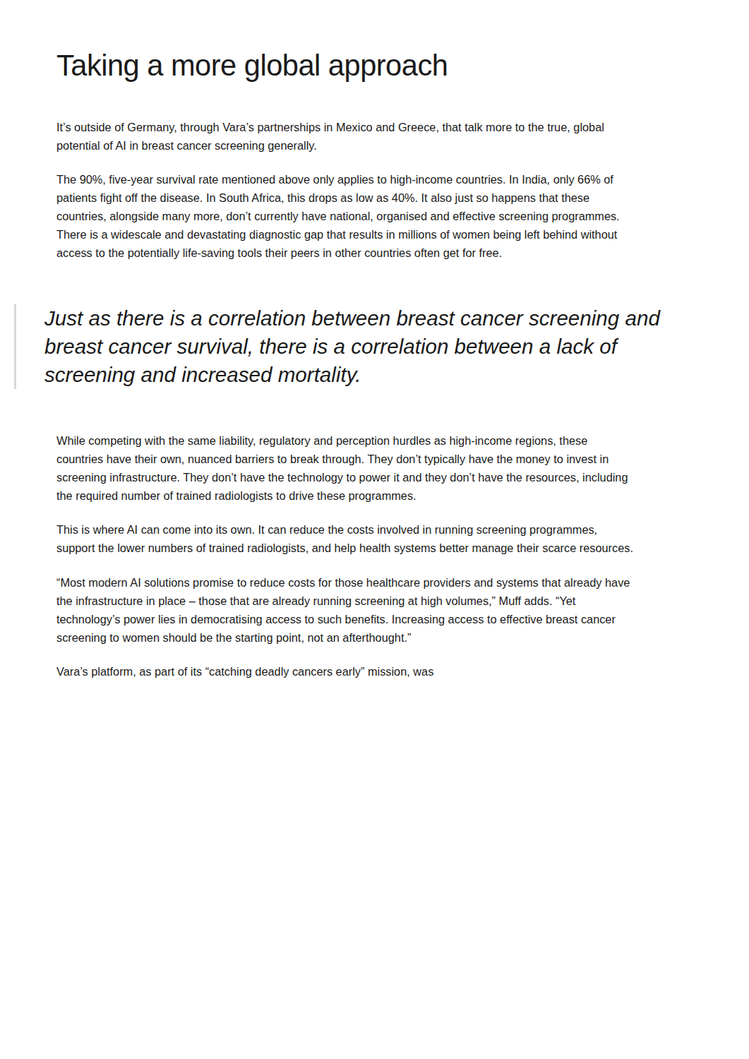Taking a more global approach
It’s outside of Germany, through Vara’s partnerships in Mexico and Greece, that talk more to the true, global potential of AI in breast cancer screening generally.
The 90%, five-year survival rate mentioned above only applies to high-income countries. In India, only 66% of patients fight off the disease. In South Africa, this drops as low as 40%. It also just so happens that these countries, alongside many more, don’t currently have national, organised and effective screening programmes. There is a widescale and devastating diagnostic gap that results in millions of women being left behind without access to the potentially life-saving tools their peers in other countries often get for free.
Just as there is a correlation between breast cancer screening and breast cancer survival, there is a correlation between a lack of screening and increased mortality.
While competing with the same liability, regulatory and perception hurdles as high-income regions, these countries have their own, nuanced barriers to break through. They don’t typically have the money to invest in screening infrastructure. They don’t have the technology to power it and they don’t have the resources, including the required number of trained radiologists to drive these programmes.
This is where AI can come into its own. It can reduce the costs involved in running screening programmes, support the lower numbers of trained radiologists, and help health systems better manage their scarce resources.
“Most modern AI solutions promise to reduce costs for those healthcare providers and systems that already have the infrastructure in place – those that are already running screening at high volumes,” Muff adds. “Yet technology’s power lies in democratising access to such benefits. Increasing access to effective breast cancer screening to women should be the starting point, not an afterthought.”
Vara’s platform, as part of its “catching deadly cancers early” mission, was